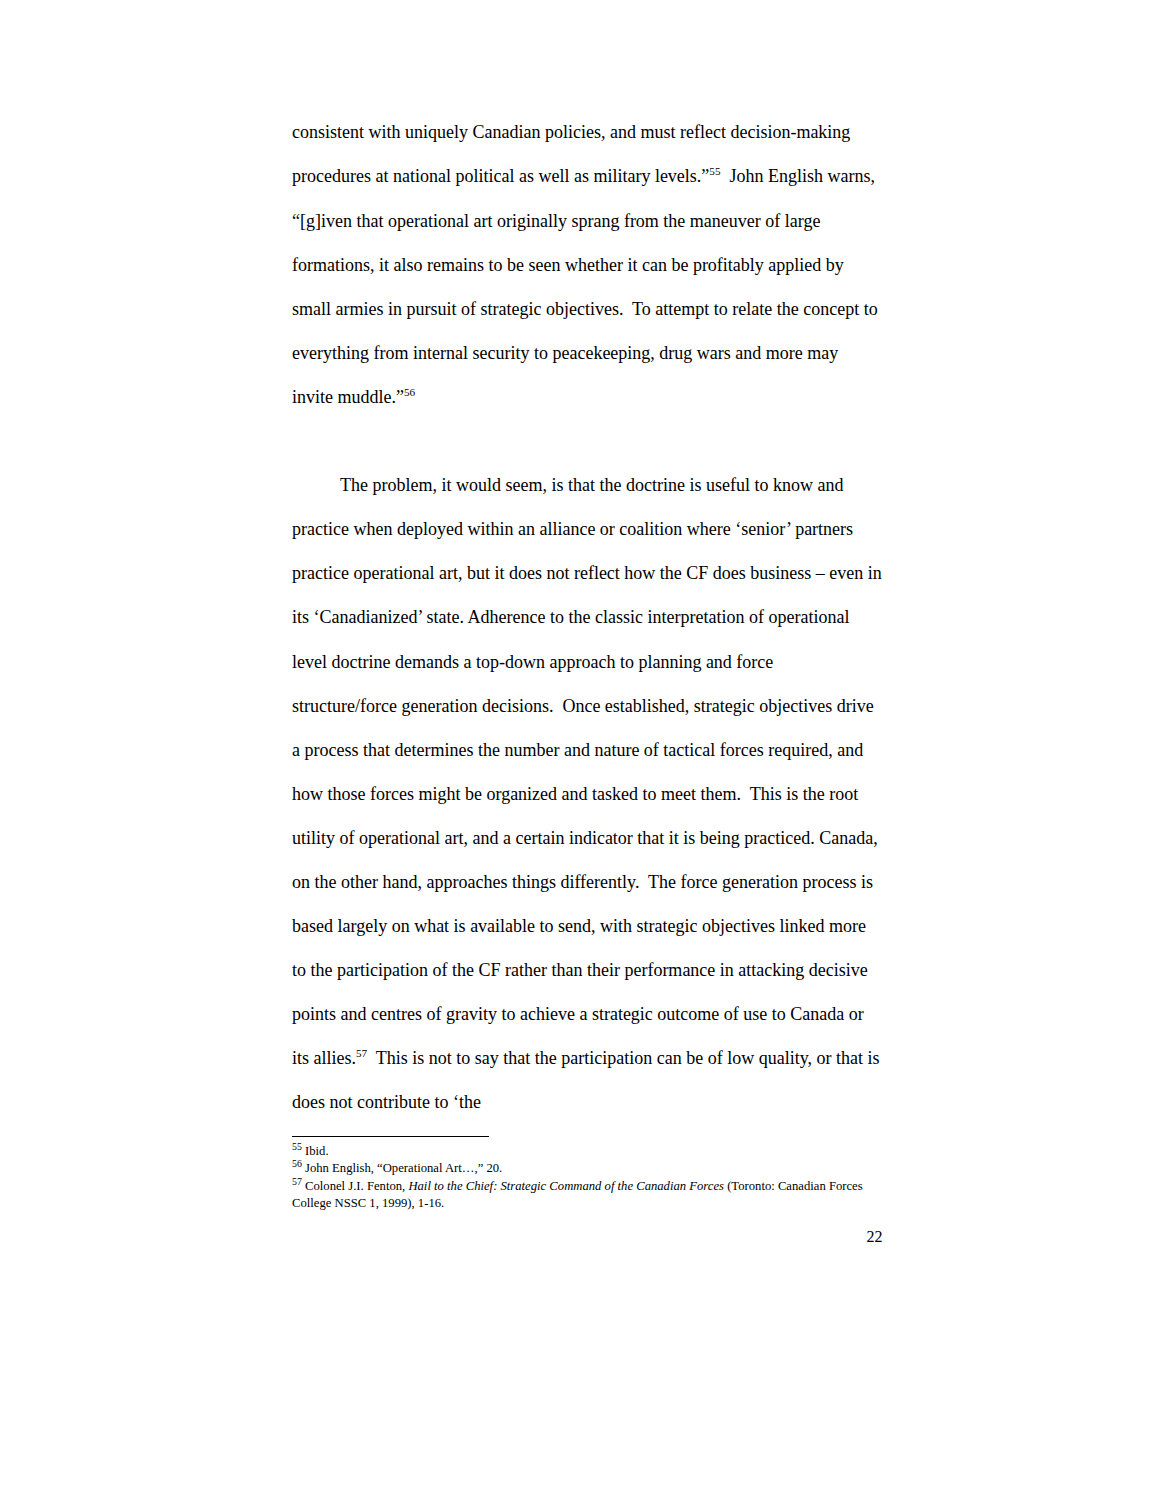consistent with uniquely Canadian policies, and must reflect decision-making procedures at national political as well as military levels.”55 John English warns, “[g]iven that operational art originally sprang from the maneuver of large formations, it also remains to be seen whether it can be profitably applied by small armies in pursuit of strategic objectives. To attempt to relate the concept to everything from internal security to peacekeeping, drug wars and more may invite muddle.”56
The problem, it would seem, is that the doctrine is useful to know and practice when deployed within an alliance or coalition where ‘senior’ partners practice operational art, but it does not reflect how the CF does business – even in its ‘Canadianized’ state. Adherence to the classic interpretation of operational level doctrine demands a top-down approach to planning and force structure/force generation decisions. Once established, strategic objectives drive a process that determines the number and nature of tactical forces required, and how those forces might be organized and tasked to meet them. This is the root utility of operational art, and a certain indicator that it is being practiced. Canada, on the other hand, approaches things differently. The force generation process is based largely on what is available to send, with strategic objectives linked more to the participation of the CF rather than their performance in attacking decisive points and centres of gravity to achieve a strategic outcome of use to Canada or its allies.57 This is not to say that the participation can be of low quality, or that is does not contribute to ‘the
55 Ibid.
56 John English, “Operational Art…,” 20.
57 Colonel J.I. Fenton, Hail to the Chief: Strategic Command of the Canadian Forces (Toronto: Canadian Forces College NSSC 1, 1999), 1-16.
22